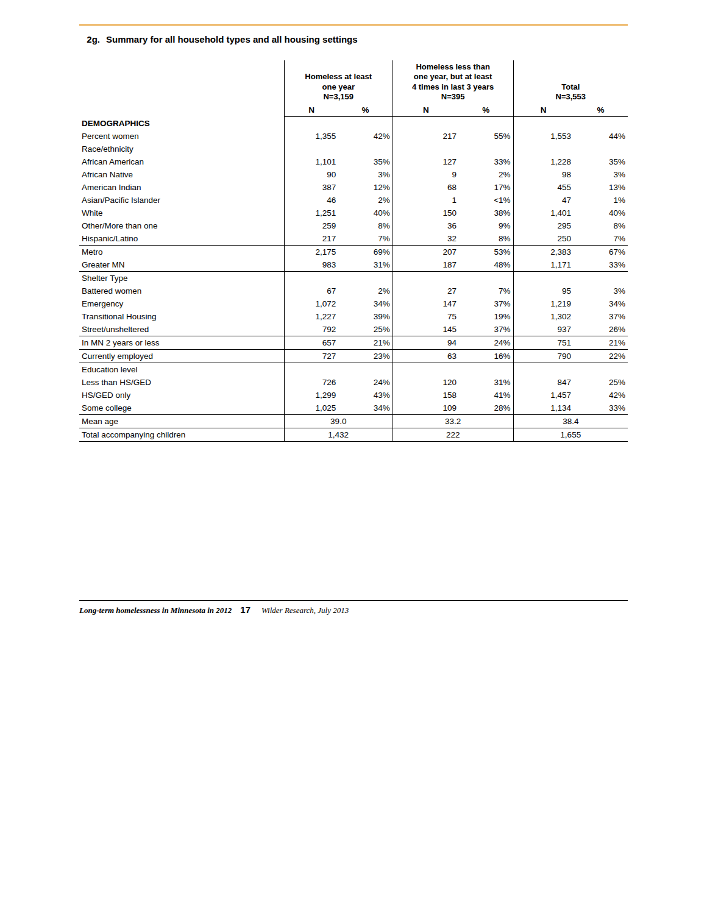2g. Summary for all household types and all housing settings
| | Homeless at least one year N=3,159 | Homeless less than one year, but at least 4 times in last 3 years N=395 | Total N=3,553 |
| --- | --- | --- | --- |
| | N | % | N | % | N | % |
| DEMOGRAPHICS | | | | | | |
| Percent women | 1,355 | 42% | 217 | 55% | 1,553 | 44% |
| Race/ethnicity | | | | | | |
| African American | 1,101 | 35% | 127 | 33% | 1,228 | 35% |
| African Native | 90 | 3% | 9 | 2% | 98 | 3% |
| American Indian | 387 | 12% | 68 | 17% | 455 | 13% |
| Asian/Pacific Islander | 46 | 2% | 1 | <1% | 47 | 1% |
| White | 1,251 | 40% | 150 | 38% | 1,401 | 40% |
| Other/More than one | 259 | 8% | 36 | 9% | 295 | 8% |
| Hispanic/Latino | 217 | 7% | 32 | 8% | 250 | 7% |
| Metro | 2,175 | 69% | 207 | 53% | 2,383 | 67% |
| Greater MN | 983 | 31% | 187 | 48% | 1,171 | 33% |
| Shelter Type | | | | | | |
| Battered women | 67 | 2% | 27 | 7% | 95 | 3% |
| Emergency | 1,072 | 34% | 147 | 37% | 1,219 | 34% |
| Transitional Housing | 1,227 | 39% | 75 | 19% | 1,302 | 37% |
| Street/unsheltered | 792 | 25% | 145 | 37% | 937 | 26% |
| In MN 2 years or less | 657 | 21% | 94 | 24% | 751 | 21% |
| Currently employed | 727 | 23% | 63 | 16% | 790 | 22% |
| Education level | | | | | | |
| Less than HS/GED | 726 | 24% | 120 | 31% | 847 | 25% |
| HS/GED only | 1,299 | 43% | 158 | 41% | 1,457 | 42% |
| Some college | 1,025 | 34% | 109 | 28% | 1,134 | 33% |
| Mean age | 39.0 | 33.2 | 38.4 |
| Total accompanying children | 1,432 | 222 | 1,655 |
Long-term homelessness in Minnesota in 2012 17 Wilder Research, July 2013